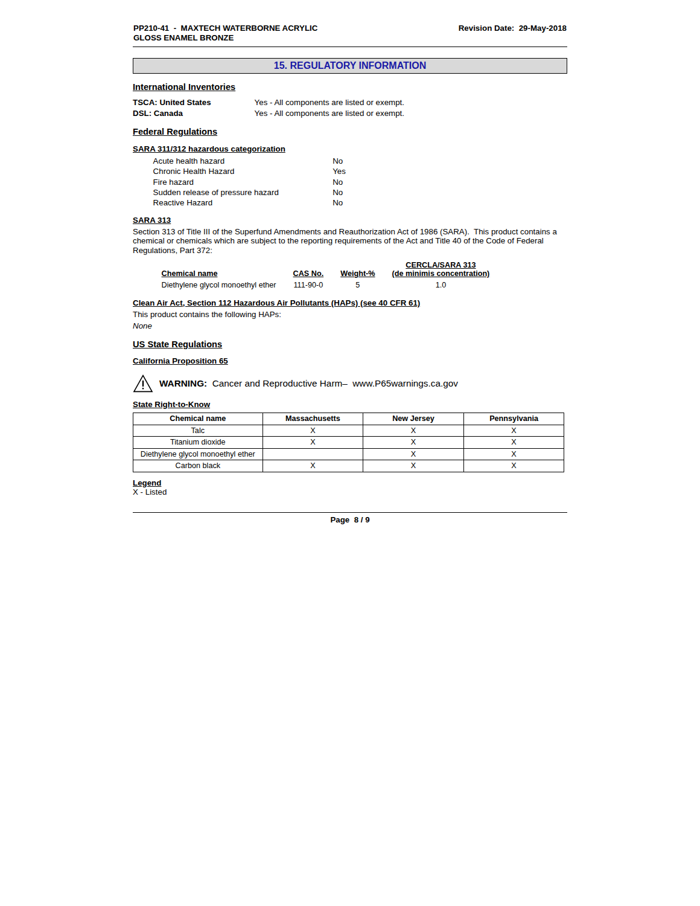| PP210-41 - MAXTECH WATERBORNE ACRYLIC GLOSS ENAMEL BRONZE | Revision Date: 29-May-2018 |
15. REGULATORY INFORMATION
International Inventories
| TSCA: United States | Yes - All components are listed or exempt. |
| DSL: Canada | Yes - All components are listed or exempt. |
Federal Regulations
SARA 311/312 hazardous categorization
| Acute health hazard | No |
| Chronic Health Hazard | Yes |
| Fire hazard | No |
| Sudden release of pressure hazard | No |
| Reactive Hazard | No |
SARA 313
Section 313 of Title III of the Superfund Amendments and Reauthorization Act of 1986 (SARA). This product contains a chemical or chemicals which are subject to the reporting requirements of the Act and Title 40 of the Code of Federal Regulations, Part 372:
| Chemical name | CAS No. | Weight-% | CERCLA/SARA 313 (de minimis concentration) |
| --- | --- | --- | --- |
| Diethylene glycol monoethyl ether | 111-90-0 | 5 | 1.0 |
Clean Air Act, Section 112 Hazardous Air Pollutants (HAPs) (see 40 CFR 61)
This product contains the following HAPs:
None
US State Regulations
California Proposition 65
WARNING: Cancer and Reproductive Harm– www.P65warnings.ca.gov
State Right-to-Know
| Chemical name | Massachusetts | New Jersey | Pennsylvania |
| --- | --- | --- | --- |
| Talc | X | X | X |
| Titanium dioxide | X | X | X |
| Diethylene glycol monoethyl ether | | X | X |
| Carbon black | X | X | X |
Legend
X - Listed
Page 8 / 9